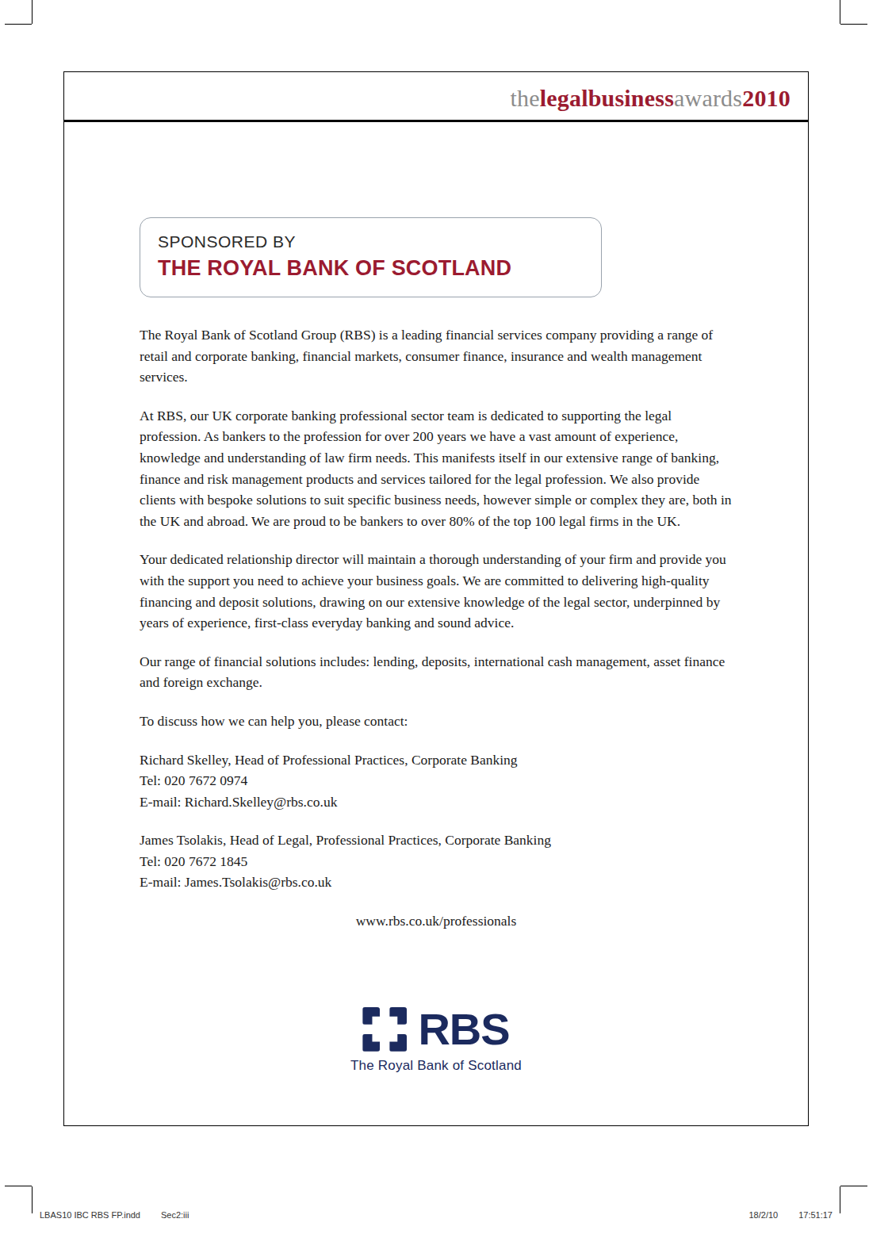the legalbusiness awards 2010
SPONSORED BY
THE ROYAL BANK OF SCOTLAND
The Royal Bank of Scotland Group (RBS) is a leading financial services company providing a range of retail and corporate banking, financial markets, consumer finance, insurance and wealth management services.
At RBS, our UK corporate banking professional sector team is dedicated to supporting the legal profession. As bankers to the profession for over 200 years we have a vast amount of experience, knowledge and understanding of law firm needs. This manifests itself in our extensive range of banking, finance and risk management products and services tailored for the legal profession. We also provide clients with bespoke solutions to suit specific business needs, however simple or complex they are, both in the UK and abroad. We are proud to be bankers to over 80% of the top 100 legal firms in the UK.
Your dedicated relationship director will maintain a thorough understanding of your firm and provide you with the support you need to achieve your business goals. We are committed to delivering high-quality financing and deposit solutions, drawing on our extensive knowledge of the legal sector, underpinned by years of experience, first-class everyday banking and sound advice.
Our range of financial solutions includes: lending, deposits, international cash management, asset finance and foreign exchange.
To discuss how we can help you, please contact:
Richard Skelley, Head of Professional Practices, Corporate Banking
Tel: 020 7672 0974
E-mail: Richard.Skelley@rbs.co.uk
James Tsolakis, Head of Legal, Professional Practices, Corporate Banking
Tel: 020 7672 1845
E-mail: James.Tsolakis@rbs.co.uk
www.rbs.co.uk/professionals
RBS
The Royal Bank of Scotland
LBAS10 IBC RBS FP.indd Sec2:iii
18/2/1017:51:17